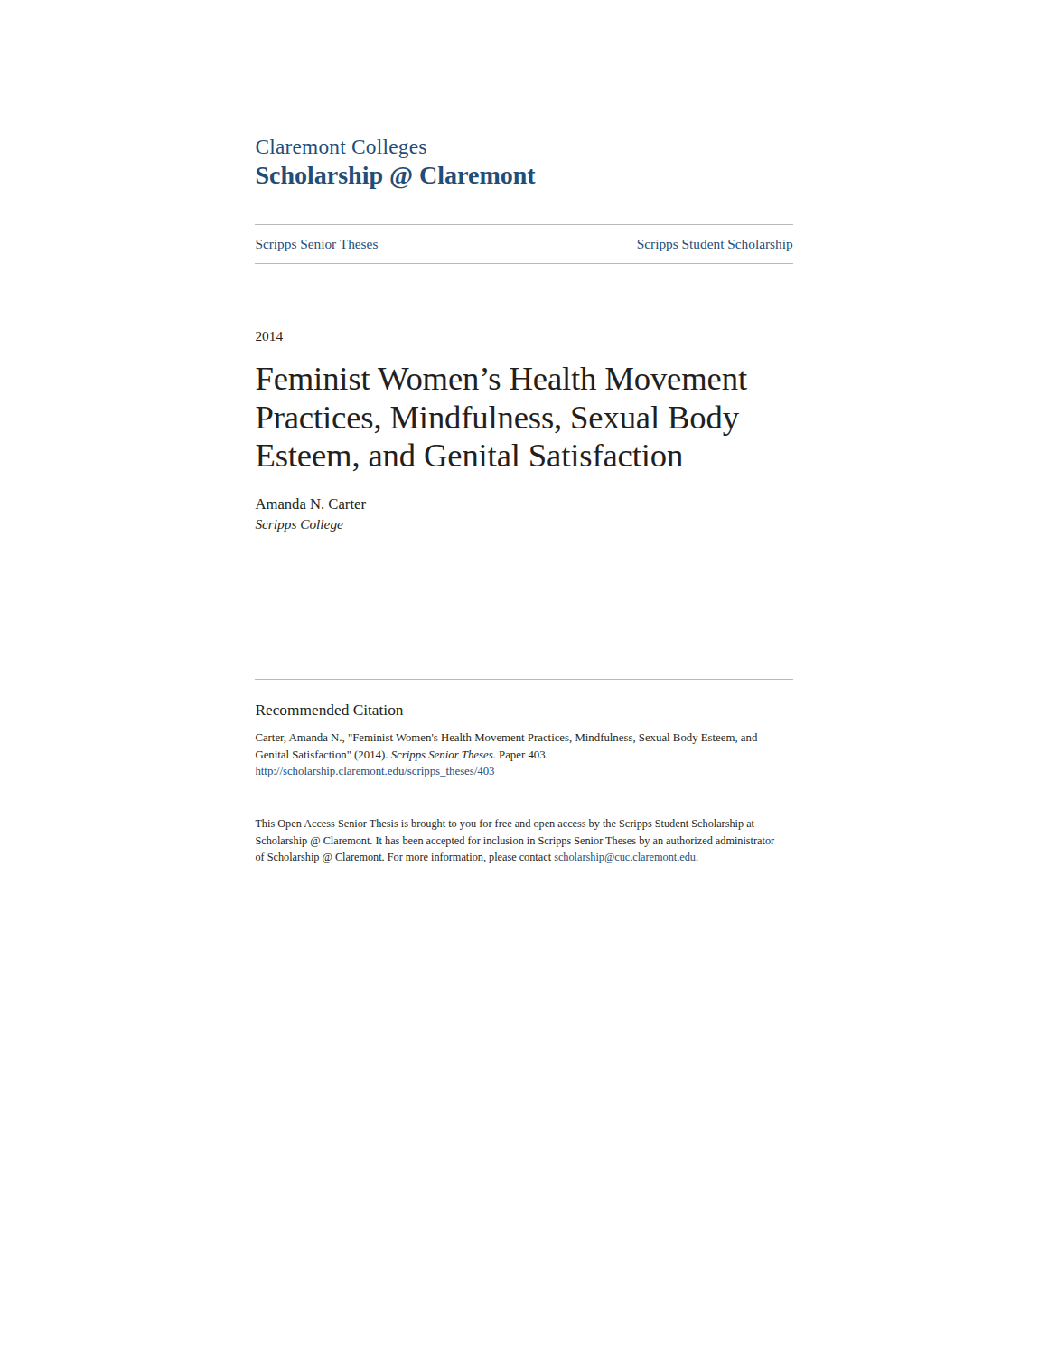Claremont Colleges
Scholarship @ Claremont
Scripps Senior Theses Scripps Student Scholarship
2014
Feminist Women’s Health Movement Practices, Mindfulness, Sexual Body Esteem, and Genital Satisfaction
Amanda N. Carter
Scripps College
Recommended Citation
Carter, Amanda N., "Feminist Women's Health Movement Practices, Mindfulness, Sexual Body Esteem, and Genital Satisfaction" (2014). Scripps Senior Theses. Paper 403.
http://scholarship.claremont.edu/scripps_theses/403
This Open Access Senior Thesis is brought to you for free and open access by the Scripps Student Scholarship at Scholarship @ Claremont. It has been accepted for inclusion in Scripps Senior Theses by an authorized administrator of Scholarship @ Claremont. For more information, please contact scholarship@cuc.claremont.edu.